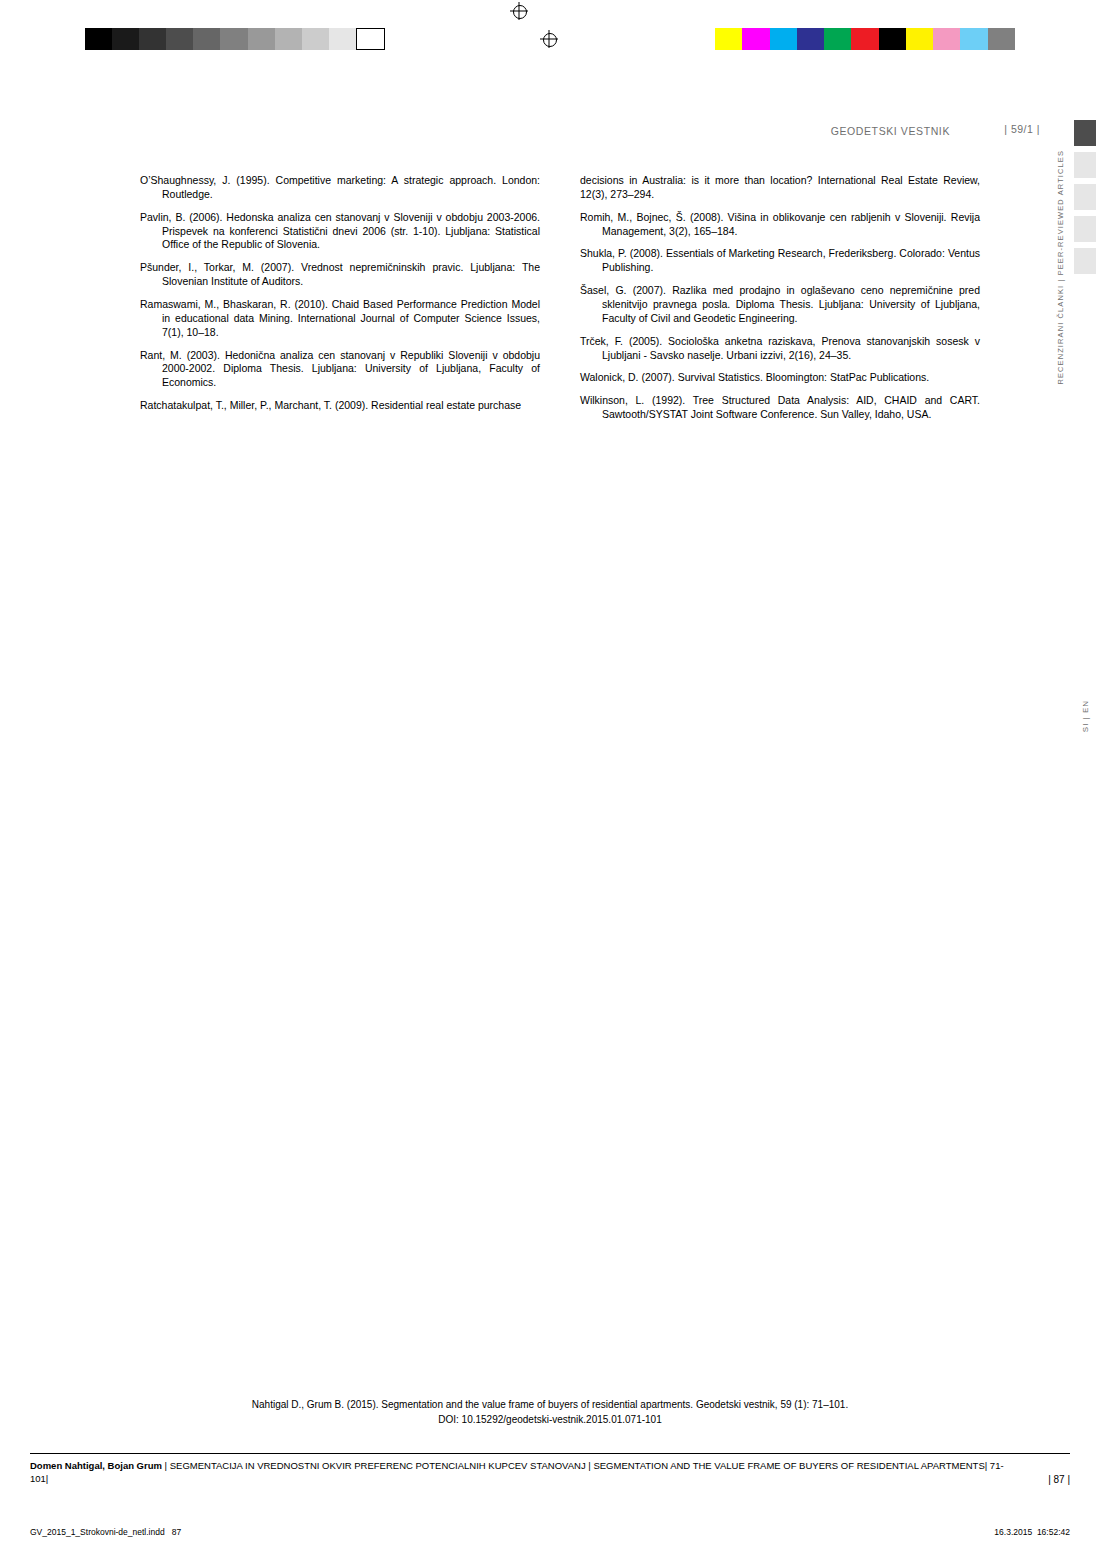GEODETSKI VESTNIK
| 59/1 |
RECENZIRANI ČLANKI | PEER-REVIEWED ARTICLES
SI | EN
O’Shaughnessy, J. (1995). Competitive marketing: A strategic approach. London: Routledge.
Pavlin, B. (2006). Hedonska analiza cen stanovanj v Sloveniji v obdobju 2003-2006. Prispevek na konferenci Statistični dnevi 2006 (str. 1-10). Ljubljana: Statistical Office of the Republic of Slovenia.
Pšunder, I., Torkar, M. (2007). Vrednost nepremičninskih pravic. Ljubljana: The Slovenian Institute of Auditors.
Ramaswami, M., Bhaskaran, R. (2010). Chaid Based Performance Prediction Model in educational data Mining. International Journal of Computer Science Issues, 7(1), 10–18.
Rant, M. (2003). Hedonična analiza cen stanovanj v Republiki Sloveniji v obdobju 2000-2002. Diploma Thesis. Ljubljana: University of Ljubljana, Faculty of Economics.
Ratchatakulpat, T., Miller, P., Marchant, T. (2009). Residential real estate purchase
decisions in Australia: is it more than location? International Real Estate Review, 12(3), 273–294.
Romih, M., Bojnec, Š. (2008). Višina in oblikovanje cen rabljenih v Sloveniji. Revija Management, 3(2), 165–184.
Shukla, P. (2008). Essentials of Marketing Research, Frederiksberg. Colorado: Ventus Publishing.
Šasel, G. (2007). Razlika med prodajno in oglaševano ceno nepremičnine pred sklenitvijo pravnega posla. Diploma Thesis. Ljubljana: University of Ljubljana, Faculty of Civil and Geodetic Engineering.
Trček, F. (2005). Sociološka anketna raziskava, Prenova stanovanjskih sosesk v Ljubljani - Savsko naselje. Urbani izzivi, 2(16), 24–35.
Walonick, D. (2007). Survival Statistics. Bloomington: StatPac Publications.
Wilkinson, L. (1992). Tree Structured Data Analysis: AID, CHAID and CART. Sawtooth/SYSTAT Joint Software Conference. Sun Valley, Idaho, USA.
Nahtigal D., Grum B. (2015). Segmentation and the value frame of buyers of residential apartments. Geodetski vestnik, 59 (1): 71–101.
DOI: 10.15292/geodetski-vestnik.2015.01.071-101
Domen Nahtigal, Bojan Grum | SEGMENTACIJA IN VREDNOSTNI OKVIR PREFERENC POTENCIALNIH KUPCEV STANOVANJ | SEGMENTATION AND THE VALUE FRAME OF BUYERS OF RESIDENTIAL APARTMENTS| 71-101| | 87 |
GV_2015_1_Strokovni-de_netl.indd 87
16.3.2015 16:52:42